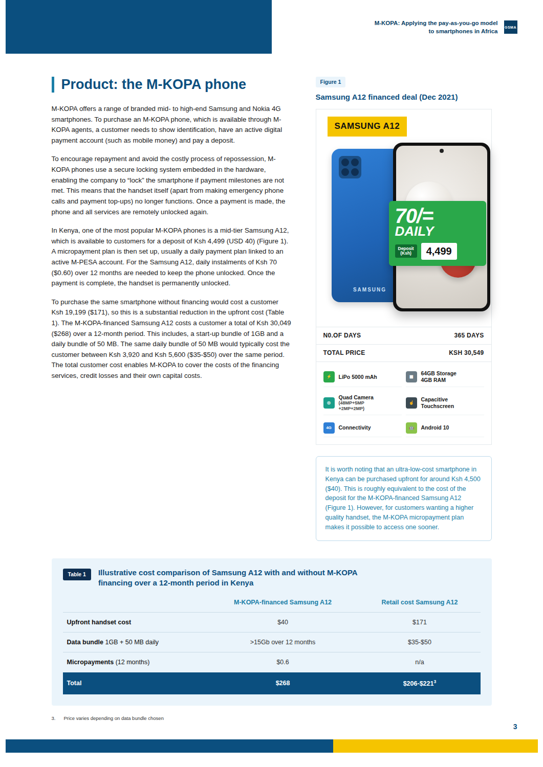M-KOPA: Applying the pay-as-you-go model
to smartphones in Africa
GSMA
Product: the M-KOPA phone
M-KOPA offers a range of branded mid- to high-end Samsung and Nokia 4G smartphones. To purchase an M-KOPA phone, which is available through M-KOPA agents, a customer needs to show identification, have an active digital payment account (such as mobile money) and pay a deposit.
To encourage repayment and avoid the costly process of repossession, M-KOPA phones use a secure locking system embedded in the hardware, enabling the company to “lock” the smartphone if payment milestones are not met. This means that the handset itself (apart from making emergency phone calls and payment top-ups) no longer functions. Once a payment is made, the phone and all services are remotely unlocked again.
In Kenya, one of the most popular M-KOPA phones is a mid-tier Samsung A12, which is available to customers for a deposit of Ksh 4,499 (USD 40) (Figure 1). A micropayment plan is then set up, usually a daily payment plan linked to an active M-PESA account. For the Samsung A12, daily instalments of Ksh 70 ($0.60) over 12 months are needed to keep the phone unlocked. Once the payment is complete, the handset is permanently unlocked.
To purchase the same smartphone without financing would cost a customer Ksh 19,199 ($171), so this is a substantial reduction in the upfront cost (Table 1). The M-KOPA-financed Samsung A12 costs a customer a total of Ksh 30,049 ($268) over a 12-month period. This includes, a start-up bundle of 1GB and a daily bundle of 50 MB. The same daily bundle of 50 MB would typically cost the customer between Ksh 3,920 and Ksh 5,600 ($35-$50) over the same period. The total customer cost enables M-KOPA to cover the costs of the financing services, credit losses and their own capital costs.
Figure 1
Samsung A12 financed deal (Dec 2021)
SAMSUNG A12
SAMSUNG
70/=
DAILY
Deposit
(Ksh)
4,499
N0.OF DAYS
365 DAYS
TOTAL PRICE
KSH 30,549
⚡
LiPo 5000 mAh
▦
64GB Storage
4GB RAM
◎
Quad Camera
(48MP+5MP
+2MP+2MP)
☝
Capacitive
Touchscreen
4G
Connectivity
🤖
Android 10
It is worth noting that an ultra-low-cost smartphone in Kenya can be purchased upfront for around Ksh 4,500 ($40). This is roughly equivalent to the cost of the deposit for the M-KOPA-financed Samsung A12 (Figure 1). However, for customers wanting a higher quality handset, the M-KOPA micropayment plan makes it possible to access one sooner.
Table 1
Illustrative cost comparison of Samsung A12 with and without M-KOPA
financing over a 12-month period in Kenya
| | M-KOPA-financed Samsung A12 | Retail cost Samsung A12 |
| --- | --- | --- |
| Upfront handset cost | $40 | $171 |
| Data bundle 1GB + 50 MB daily | >15Gb over 12 months | $35-$50 |
| Micropayments (12 months) | $0.6 | n/a |
| Total | $268 | $206-$221 3 |
3.
Price varies depending on data bundle chosen
3